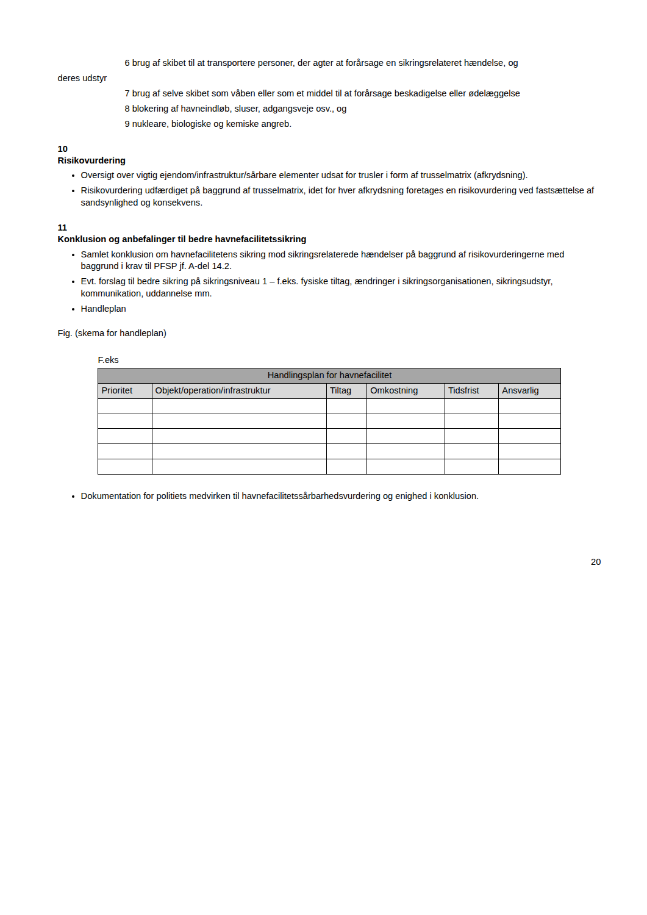6 brug af skibet til at transportere personer, der agter at forårsage en sikringsrelateret hændelse, og
deres udstyr
7 brug af selve skibet som våben eller som et middel til at forårsage beskadigelse eller ødelæggelse
8 blokering af havneindløb, sluser, adgangsveje osv., og
9 nukleare, biologiske og kemiske angreb.
10
Risikovurdering
Oversigt over vigtig ejendom/infrastruktur/sårbare elementer udsat for trusler i form af trusselmatrix (afkrydsning).
Risikovurdering udfærdiget på baggrund af trusselmatrix, idet for hver afkrydsning foretages en risikovurdering ved fastsættelse af sandsynlighed og konsekvens.
11
Konklusion og anbefalinger til bedre havnefacilitetssikring
Samlet konklusion om havnefacilitetens sikring mod sikringsrelaterede hændelser på baggrund af risikovurderingerne med baggrund i krav til PFSP jf. A-del 14.2.
Evt. forslag til bedre sikring på sikringsniveau 1 – f.eks. fysiske tiltag, ændringer i sikringsorganisationen, sikringsudstyr, kommunikation, uddannelse mm.
Handleplan
Fig. (skema for handleplan)
F.eks
Handlingsplan for havnefacilitet
| Prioritet | Objekt/operation/infrastruktur | Tiltag | Omkostning | Tidsfrist | Ansvarlig |
| --- | --- | --- | --- | --- | --- |
Dokumentation for politiets medvirken til havnefacilitetssårbarhedsvurdering og enighed i konklusion.
20